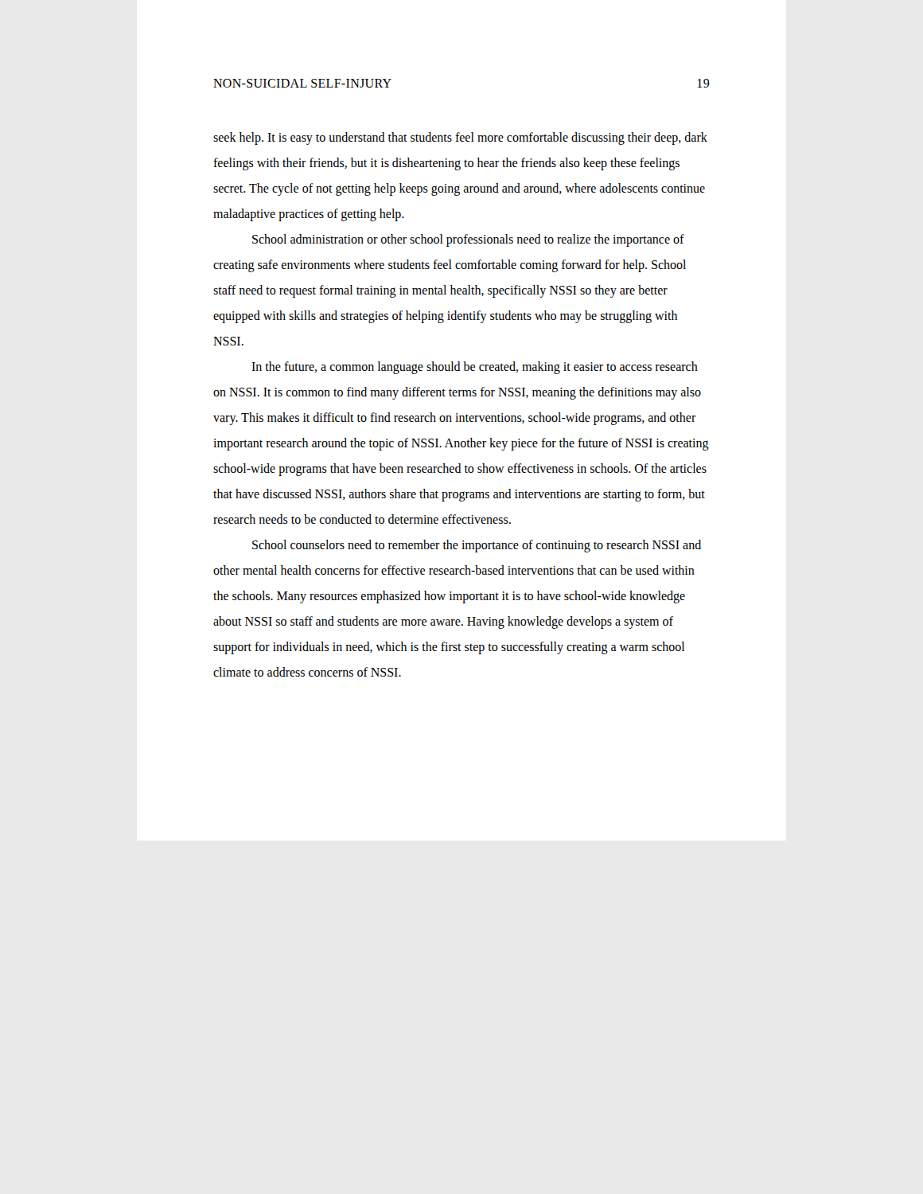Non-Suicidal Self-Injury 19
seek help. It is easy to understand that students feel more comfortable discussing their deep, dark feelings with their friends, but it is disheartening to hear the friends also keep these feelings secret. The cycle of not getting help keeps going around and around, where adolescents continue maladaptive practices of getting help.
School administration or other school professionals need to realize the importance of creating safe environments where students feel comfortable coming forward for help. School staff need to request formal training in mental health, specifically NSSI so they are better equipped with skills and strategies of helping identify students who may be struggling with NSSI.
In the future, a common language should be created, making it easier to access research on NSSI. It is common to find many different terms for NSSI, meaning the definitions may also vary. This makes it difficult to find research on interventions, school-wide programs, and other important research around the topic of NSSI. Another key piece for the future of NSSI is creating school-wide programs that have been researched to show effectiveness in schools. Of the articles that have discussed NSSI, authors share that programs and interventions are starting to form, but research needs to be conducted to determine effectiveness.
School counselors need to remember the importance of continuing to research NSSI and other mental health concerns for effective research-based interventions that can be used within the schools. Many resources emphasized how important it is to have school-wide knowledge about NSSI so staff and students are more aware. Having knowledge develops a system of support for individuals in need, which is the first step to successfully creating a warm school climate to address concerns of NSSI.